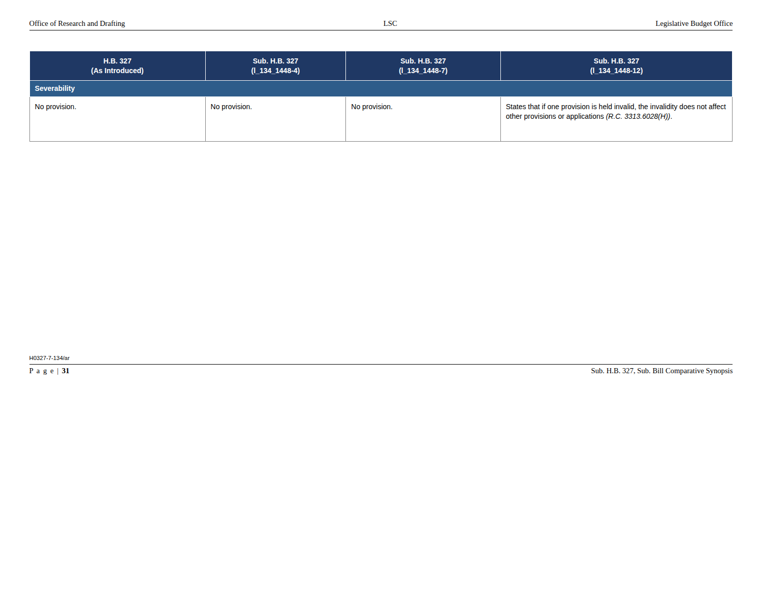Office of Research and Drafting
LSC
Legislative Budget Office
| H.B. 327 (As Introduced) | Sub. H.B. 327 (l_134_1448-4) | Sub. H.B. 327 (l_134_1448-7) | Sub. H.B. 327 (l_134_1448-12) |
| --- | --- | --- | --- |
| Severability |
| No provision. | No provision. | No provision. | States that if one provision is held invalid, the invalidity does not affect other provisions or applications (R.C. 3313.6028(H)) . |
H0327-7-134/ar
P a g e | 31
Sub. H.B. 327, Sub. Bill Comparative Synopsis